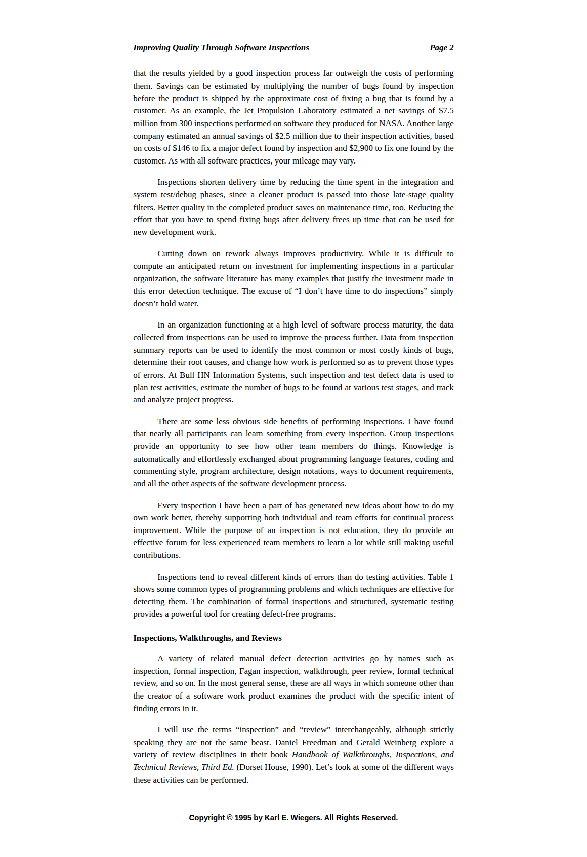Improving Quality Through Software Inspections Page 2
that the results yielded by a good inspection process far outweigh the costs of performing them. Savings can be estimated by multiplying the number of bugs found by inspection before the product is shipped by the approximate cost of fixing a bug that is found by a customer. As an example, the Jet Propulsion Laboratory estimated a net savings of $7.5 million from 300 inspections performed on software they produced for NASA. Another large company estimated an annual savings of $2.5 million due to their inspection activities, based on costs of $146 to fix a major defect found by inspection and $2,900 to fix one found by the customer. As with all software practices, your mileage may vary.
Inspections shorten delivery time by reducing the time spent in the integration and system test/debug phases, since a cleaner product is passed into those late-stage quality filters. Better quality in the completed product saves on maintenance time, too. Reducing the effort that you have to spend fixing bugs after delivery frees up time that can be used for new development work.
Cutting down on rework always improves productivity. While it is difficult to compute an anticipated return on investment for implementing inspections in a particular organization, the software literature has many examples that justify the investment made in this error detection technique. The excuse of “I don’t have time to do inspections” simply doesn’t hold water.
In an organization functioning at a high level of software process maturity, the data collected from inspections can be used to improve the process further. Data from inspection summary reports can be used to identify the most common or most costly kinds of bugs, determine their root causes, and change how work is performed so as to prevent those types of errors. At Bull HN Information Systems, such inspection and test defect data is used to plan test activities, estimate the number of bugs to be found at various test stages, and track and analyze project progress.
There are some less obvious side benefits of performing inspections. I have found that nearly all participants can learn something from every inspection. Group inspections provide an opportunity to see how other team members do things. Knowledge is automatically and effortlessly exchanged about programming language features, coding and commenting style, program architecture, design notations, ways to document requirements, and all the other aspects of the software development process.
Every inspection I have been a part of has generated new ideas about how to do my own work better, thereby supporting both individual and team efforts for continual process improvement. While the purpose of an inspection is not education, they do provide an effective forum for less experienced team members to learn a lot while still making useful contributions.
Inspections tend to reveal different kinds of errors than do testing activities. Table 1 shows some common types of programming problems and which techniques are effective for detecting them. The combination of formal inspections and structured, systematic testing provides a powerful tool for creating defect-free programs.
Inspections, Walkthroughs, and Reviews
A variety of related manual defect detection activities go by names such as inspection, formal inspection, Fagan inspection, walkthrough, peer review, formal technical review, and so on. In the most general sense, these are all ways in which someone other than the creator of a software work product examines the product with the specific intent of finding errors in it.
I will use the terms “inspection” and “review” interchangeably, although strictly speaking they are not the same beast. Daniel Freedman and Gerald Weinberg explore a variety of review disciplines in their book Handbook of Walkthroughs, Inspections, and Technical Reviews, Third Ed. (Dorset House, 1990). Let’s look at some of the different ways these activities can be performed.
Copyright © 1995 by Karl E. Wiegers. All Rights Reserved.